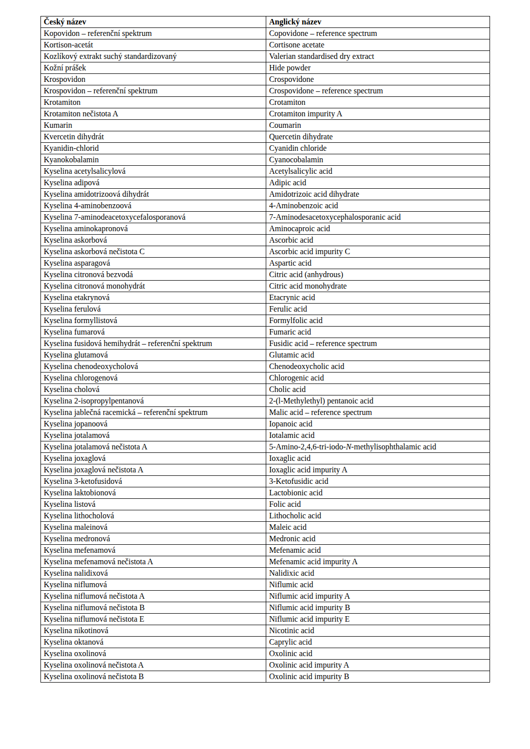| Český název | Anglický název |
| --- | --- |
| Kopovidon – referenční spektrum | Copovidone – reference spectrum |
| Kortison-acetát | Cortisone acetate |
| Kozlíkový extrakt suchý standardizovaný | Valerian standardised dry extract |
| Kožní prášek | Hide powder |
| Krospovidon | Crospovidone |
| Krospovidon – referenční spektrum | Crospovidone – reference spectrum |
| Krotamiton | Crotamiton |
| Krotamiton nečistota A | Crotamiton impurity A |
| Kumarin | Coumarin |
| Kvercetin dihydrát | Quercetin dihydrate |
| Kyanidin-chlorid | Cyanidin chloride |
| Kyanokobalamin | Cyanocobalamin |
| Kyselina acetylsalicylová | Acetylsalicylic acid |
| Kyselina adipová | Adipic acid |
| Kyselina amidotrizoová dihydrát | Amidotrizoic acid dihydrate |
| Kyselina 4-aminobenzoová | 4-Aminobenzoic acid |
| Kyselina 7-aminodeacetoxycefalosporanová | 7-Aminodesacetoxycephalosporanic acid |
| Kyselina aminokapronová | Aminocaproic acid |
| Kyselina askorbová | Ascorbic acid |
| Kyselina askorbová nečistota C | Ascorbic acid impurity C |
| Kyselina asparagová | Aspartic acid |
| Kyselina citronová bezvodá | Citric acid (anhydrous) |
| Kyselina citronová monohydrát | Citric acid monohydrate |
| Kyselina etakrynová | Etacrynic acid |
| Kyselina ferulová | Ferulic acid |
| Kyselina formyllistová | Formylfolic acid |
| Kyselina fumarová | Fumaric acid |
| Kyselina fusidová hemihydrát – referenční spektrum | Fusidic acid – reference spectrum |
| Kyselina glutamová | Glutamic acid |
| Kyselina chenodeoxycholová | Chenodeoxycholic acid |
| Kyselina chlorogenová | Chlorogenic acid |
| Kyselina cholová | Cholic acid |
| Kyselina 2-isopropylpentanová | 2-(l-Methylethyl) pentanoic acid |
| Kyselina jablečná racemická – referenční spektrum | Malic acid – reference spectrum |
| Kyselina jopanoová | Iopanoic acid |
| Kyselina jotalamová | Iotalamic acid |
| Kyselina jotalamová nečistota A | 5-Amino-2,4,6-tri-iodo- N -methylisophthalamic acid |
| Kyselina joxaglová | Ioxaglic acid |
| Kyselina joxaglová nečistota A | Ioxaglic acid impurity A |
| Kyselina 3-ketofusidová | 3-Ketofusidic acid |
| Kyselina laktobionová | Lactobionic acid |
| Kyselina listová | Folic acid |
| Kyselina lithocholová | Lithocholic acid |
| Kyselina maleinová | Maleic acid |
| Kyselina medronová | Medronic acid |
| Kyselina mefenamová | Mefenamic acid |
| Kyselina mefenamová nečistota A | Mefenamic acid impurity A |
| Kyselina nalidixová | Nalidixic acid |
| Kyselina niflumová | Niflumic acid |
| Kyselina niflumová nečistota A | Niflumic acid impurity A |
| Kyselina niflumová nečistota B | Niflumic acid impurity B |
| Kyselina niflumová nečistota E | Niflumic acid impurity E |
| Kyselina nikotinová | Nicotinic acid |
| Kyselina oktanová | Caprylic acid |
| Kyselina oxolinová | Oxolinic acid |
| Kyselina oxolinová nečistota A | Oxolinic acid impurity A |
| Kyselina oxolinová nečistota B | Oxolinic acid impurity B |